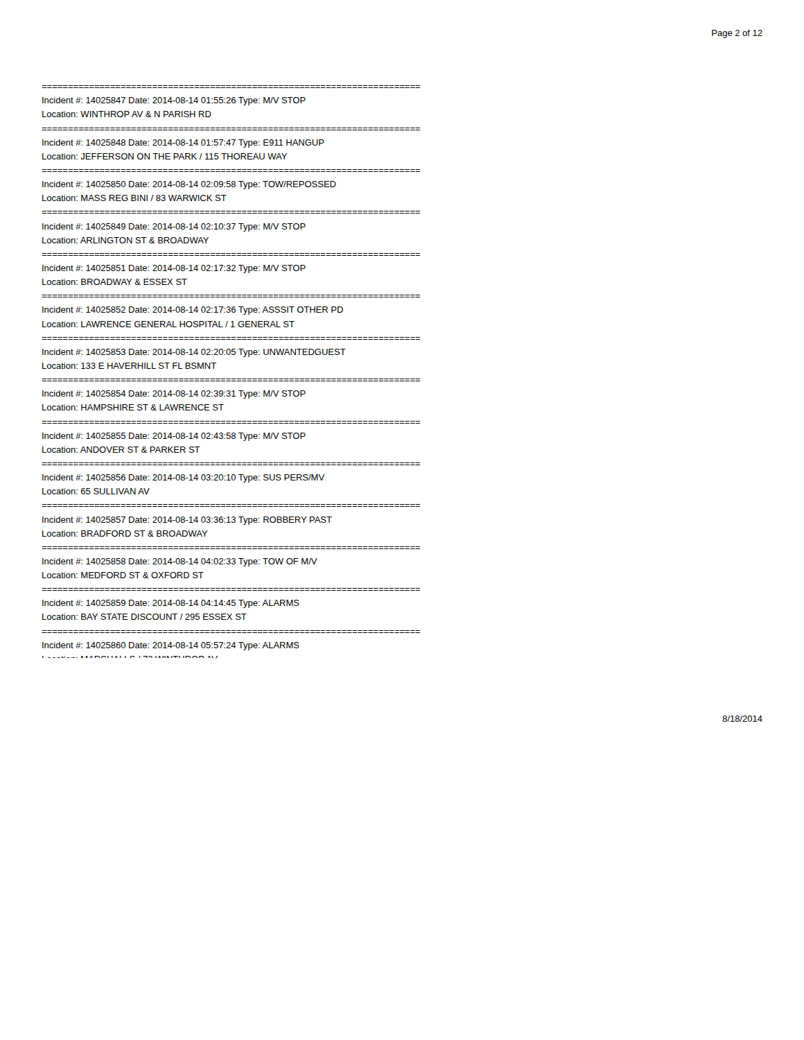Page 2 of 12
======================================================================== Incident #: 14025847 Date: 2014-08-14 01:55:26 Type: M/V STOP Location: WINTHROP AV & N PARISH RD ======================================================================== Incident #: 14025848 Date: 2014-08-14 01:57:47 Type: E911 HANGUP Location: JEFFERSON ON THE PARK / 115 THOREAU WAY ======================================================================== Incident #: 14025850 Date: 2014-08-14 02:09:58 Type: TOW/REPOSSED Location: MASS REG BINI / 83 WARWICK ST ======================================================================== Incident #: 14025849 Date: 2014-08-14 02:10:37 Type: M/V STOP Location: ARLINGTON ST & BROADWAY ======================================================================== Incident #: 14025851 Date: 2014-08-14 02:17:32 Type: M/V STOP Location: BROADWAY & ESSEX ST ======================================================================== Incident #: 14025852 Date: 2014-08-14 02:17:36 Type: ASSSIT OTHER PD Location: LAWRENCE GENERAL HOSPITAL / 1 GENERAL ST ======================================================================== Incident #: 14025853 Date: 2014-08-14 02:20:05 Type: UNWANTEDGUEST Location: 133 E HAVERHILL ST FL BSMNT ======================================================================== Incident #: 14025854 Date: 2014-08-14 02:39:31 Type: M/V STOP Location: HAMPSHIRE ST & LAWRENCE ST ======================================================================== Incident #: 14025855 Date: 2014-08-14 02:43:58 Type: M/V STOP Location: ANDOVER ST & PARKER ST ======================================================================== Incident #: 14025856 Date: 2014-08-14 03:20:10 Type: SUS PERS/MV Location: 65 SULLIVAN AV ======================================================================== Incident #: 14025857 Date: 2014-08-14 03:36:13 Type: ROBBERY PAST Location: BRADFORD ST & BROADWAY ======================================================================== Incident #: 14025858 Date: 2014-08-14 04:02:33 Type: TOW OF M/V Location: MEDFORD ST & OXFORD ST ======================================================================== Incident #: 14025859 Date: 2014-08-14 04:14:45 Type: ALARMS Location: BAY STATE DISCOUNT / 295 ESSEX ST ======================================================================== Incident #: 14025860 Date: 2014-08-14 05:57:24 Type: ALARMS Location: MARSHALLS / 73 WINTHROP AV
8/18/2014